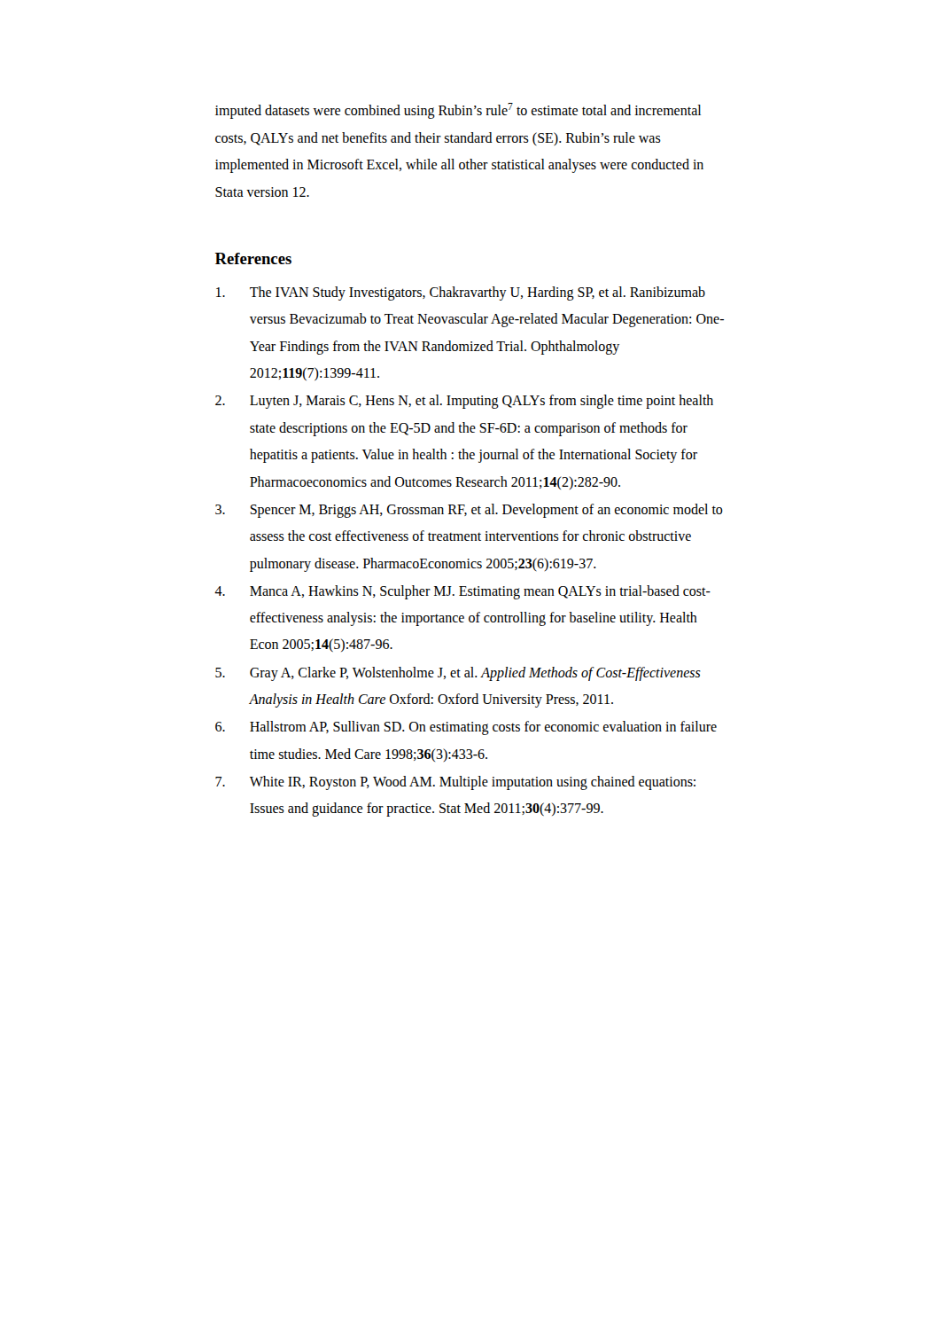imputed datasets were combined using Rubin’s rule7 to estimate total and incremental costs, QALYs and net benefits and their standard errors (SE). Rubin’s rule was implemented in Microsoft Excel, while all other statistical analyses were conducted in Stata version 12.
References
1. The IVAN Study Investigators, Chakravarthy U, Harding SP, et al. Ranibizumab versus Bevacizumab to Treat Neovascular Age-related Macular Degeneration: One-Year Findings from the IVAN Randomized Trial. Ophthalmology 2012;119(7):1399-411.
2. Luyten J, Marais C, Hens N, et al. Imputing QALYs from single time point health state descriptions on the EQ-5D and the SF-6D: a comparison of methods for hepatitis a patients. Value in health : the journal of the International Society for Pharmacoeconomics and Outcomes Research 2011;14(2):282-90.
3. Spencer M, Briggs AH, Grossman RF, et al. Development of an economic model to assess the cost effectiveness of treatment interventions for chronic obstructive pulmonary disease. PharmacoEconomics 2005;23(6):619-37.
4. Manca A, Hawkins N, Sculpher MJ. Estimating mean QALYs in trial-based cost-effectiveness analysis: the importance of controlling for baseline utility. Health Econ 2005;14(5):487-96.
5. Gray A, Clarke P, Wolstenholme J, et al. Applied Methods of Cost-Effectiveness Analysis in Health Care Oxford: Oxford University Press, 2011.
6. Hallstrom AP, Sullivan SD. On estimating costs for economic evaluation in failure time studies. Med Care 1998;36(3):433-6.
7. White IR, Royston P, Wood AM. Multiple imputation using chained equations: Issues and guidance for practice. Stat Med 2011;30(4):377-99.